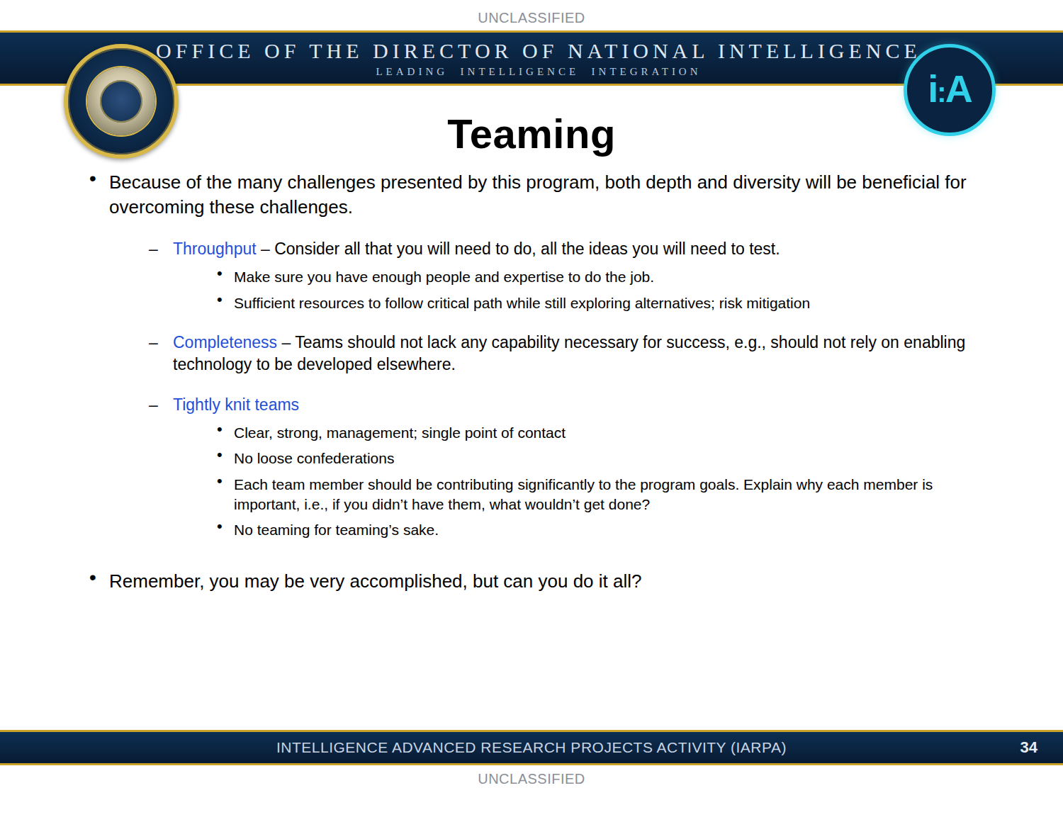UNCLASSIFIED
OFFICE OF THE DIRECTOR OF NATIONAL INTELLIGENCE
LEADING INTELLIGENCE INTEGRATION
i: A
Teaming
Because of the many challenges presented by this program, both depth and diversity will be beneficial for overcoming these challenges.
Throughput – Consider all that you will need to do, all the ideas you will need to test.
Make sure you have enough people and expertise to do the job.
Sufficient resources to follow critical path while still exploring alternatives; risk mitigation
Completeness – Teams should not lack any capability necessary for success, e.g., should not rely on enabling technology to be developed elsewhere.
Tightly knit teams
Clear, strong, management; single point of contact
No loose confederations
Each team member should be contributing significantly to the program goals. Explain why each member is important, i.e., if you didn’t have them, what wouldn’t get done?
No teaming for teaming’s sake.
Remember, you may be very accomplished, but can you do it all?
INTELLIGENCE ADVANCED RESEARCH PROJECTS ACTIVITY (IARPA)
34
UNCLASSIFIED